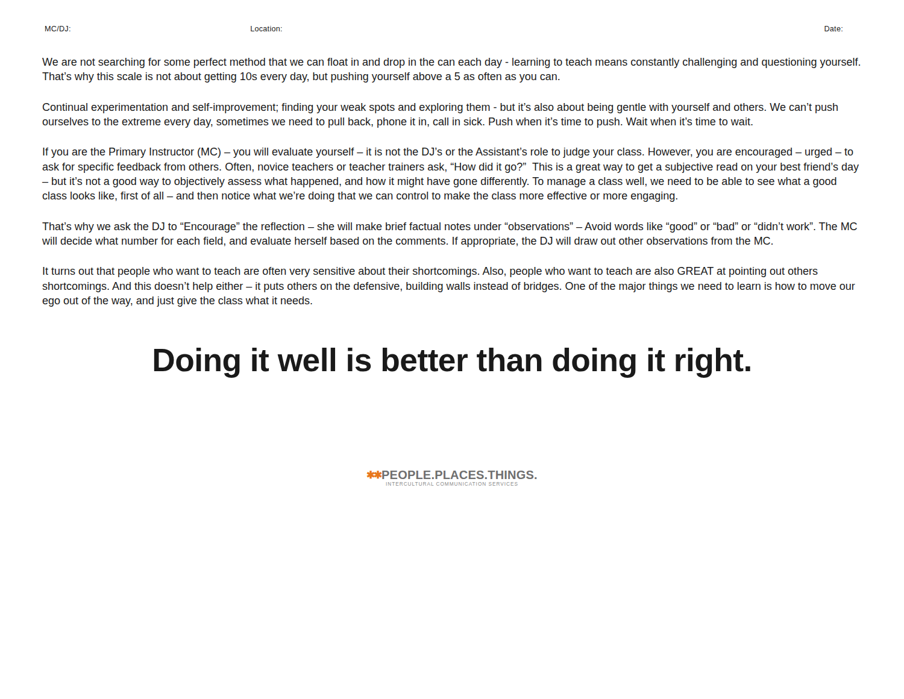MC/DJ: Location: Date:
We are not searching for some perfect method that we can float in and drop in the can each day - learning to teach means constantly challenging and questioning yourself. That’s why this scale is not about getting 10s every day, but pushing yourself above a 5 as often as you can.
Continual experimentation and self-improvement; finding your weak spots and exploring them - but it’s also about being gentle with yourself and others. We can’t push ourselves to the extreme every day, sometimes we need to pull back, phone it in, call in sick. Push when it’s time to push. Wait when it’s time to wait.
If you are the Primary Instructor (MC) – you will evaluate yourself – it is not the DJ’s or the Assistant’s role to judge your class. However, you are encouraged – urged – to ask for specific feedback from others. Often, novice teachers or teacher trainers ask, “How did it go?” This is a great way to get a subjective read on your best friend’s day – but it’s not a good way to objectively assess what happened, and how it might have gone differently. To manage a class well, we need to be able to see what a good class looks like, first of all – and then notice what we’re doing that we can control to make the class more effective or more engaging.
That’s why we ask the DJ to “Encourage” the reflection – she will make brief factual notes under “observations” – Avoid words like “good” or “bad” or “didn’t work”. The MC will decide what number for each field, and evaluate herself based on the comments. If appropriate, the DJ will draw out other observations from the MC.
It turns out that people who want to teach are often very sensitive about their shortcomings. Also, people who want to teach are also GREAT at pointing out others shortcomings. And this doesn’t help either – it puts others on the defensive, building walls instead of bridges. One of the major things we need to learn is how to move our ego out of the way, and just give the class what it needs.
Doing it well is better than doing it right.
✱✱PEOPLE.PLACES.THINGS.
INTERCULTURAL COMMUNICATION SERVICES